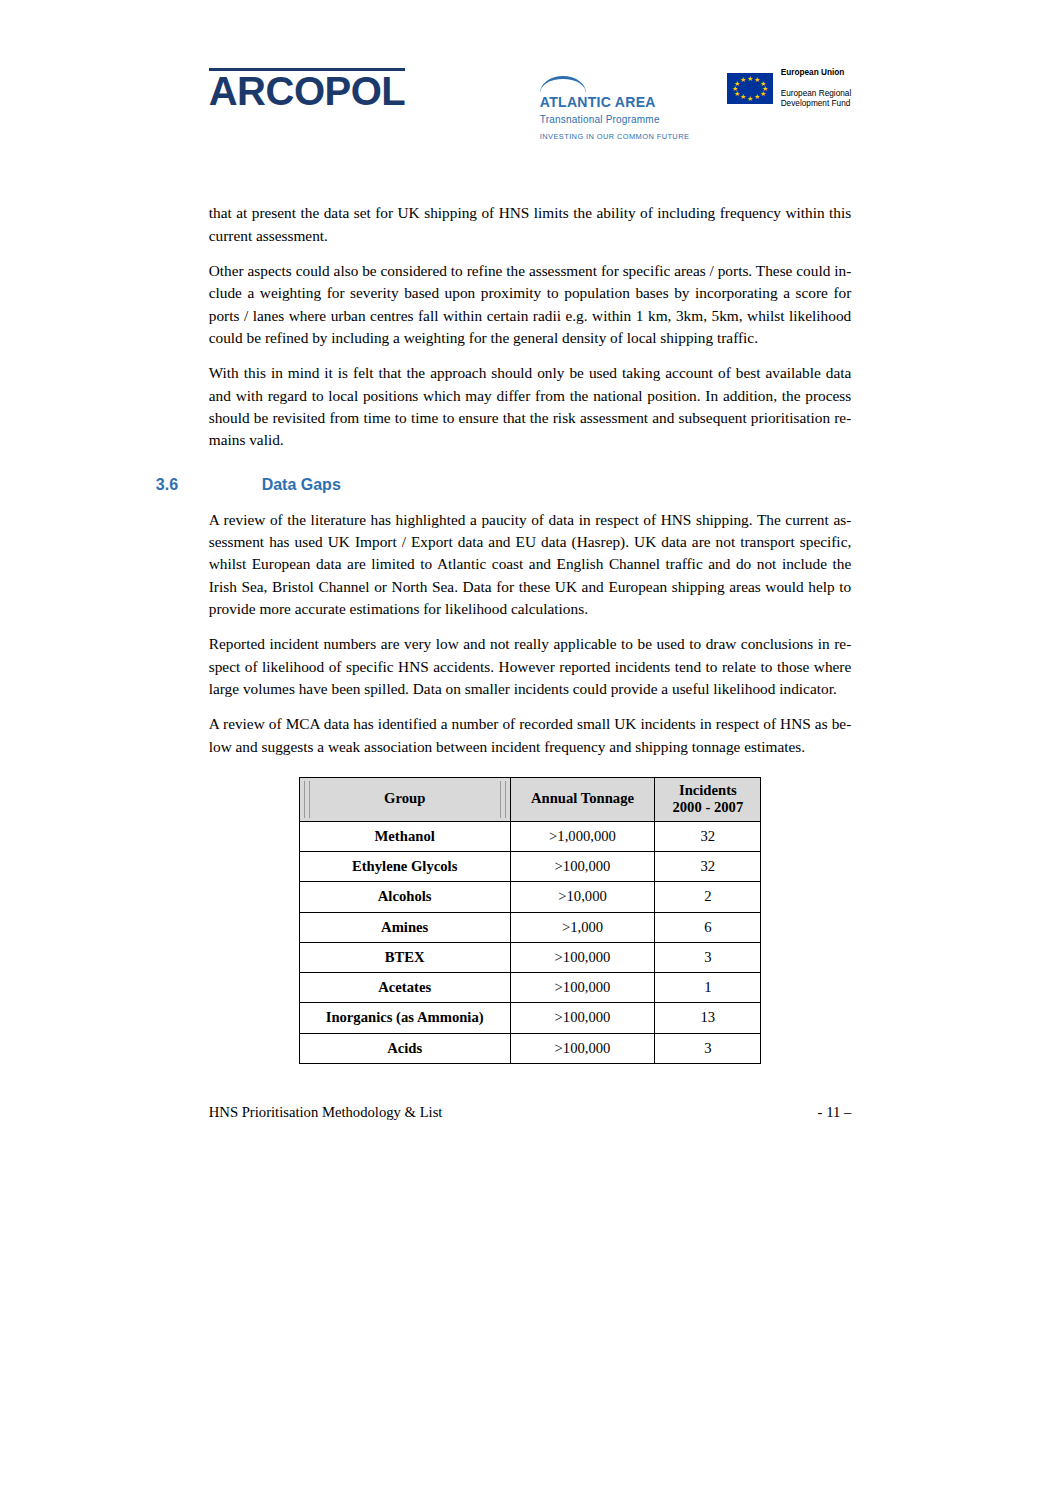ARCOPOL
ATLANTIC AREA
Transnational Programme
INVESTING IN OUR COMMON FUTURE
★ ★ ★ ★ ★ ★ ★ ★ ★ ★ ★ ★
European Union
European Regional
Development Fund
that at present the data set for UK shipping of HNS limits the ability of including frequency within this current assessment.
Other aspects could also be considered to refine the assessment for specific areas / ports. These could include a weighting for severity based upon proximity to population bases by incorporating a score for ports / lanes where urban centres fall within certain radii e.g. within 1 km, 3km, 5km, whilst likelihood could be refined by including a weighting for the general density of local shipping traffic.
With this in mind it is felt that the approach should only be used taking account of best available data and with regard to local positions which may differ from the national position. In addition, the process should be revisited from time to time to ensure that the risk assessment and subsequent prioritisation remains valid.
3.6 Data Gaps
A review of the literature has highlighted a paucity of data in respect of HNS shipping. The current assessment has used UK Import / Export data and EU data (Hasrep). UK data are not transport specific, whilst European data are limited to Atlantic coast and English Channel traffic and do not include the Irish Sea, Bristol Channel or North Sea. Data for these UK and European shipping areas would help to provide more accurate estimations for likelihood calculations.
Reported incident numbers are very low and not really applicable to be used to draw conclusions in respect of likelihood of specific HNS accidents. However reported incidents tend to relate to those where large volumes have been spilled. Data on smaller incidents could provide a useful likelihood indicator.
A review of MCA data has identified a number of recorded small UK incidents in respect of HNS as below and suggests a weak association between incident frequency and shipping tonnage estimates.
| Group | Annual Tonnage | Incidents 2000 - 2007 |
| --- | --- | --- |
| Methanol | >1,000,000 | 32 |
| Ethylene Glycols | >100,000 | 32 |
| Alcohols | >10,000 | 2 |
| Amines | >1,000 | 6 |
| BTEX | >100,000 | 3 |
| Acetates | >100,000 | 1 |
| Inorganics (as Ammonia) | >100,000 | 13 |
| Acids | >100,000 | 3 |
HNS Prioritisation Methodology & List
- 11 –